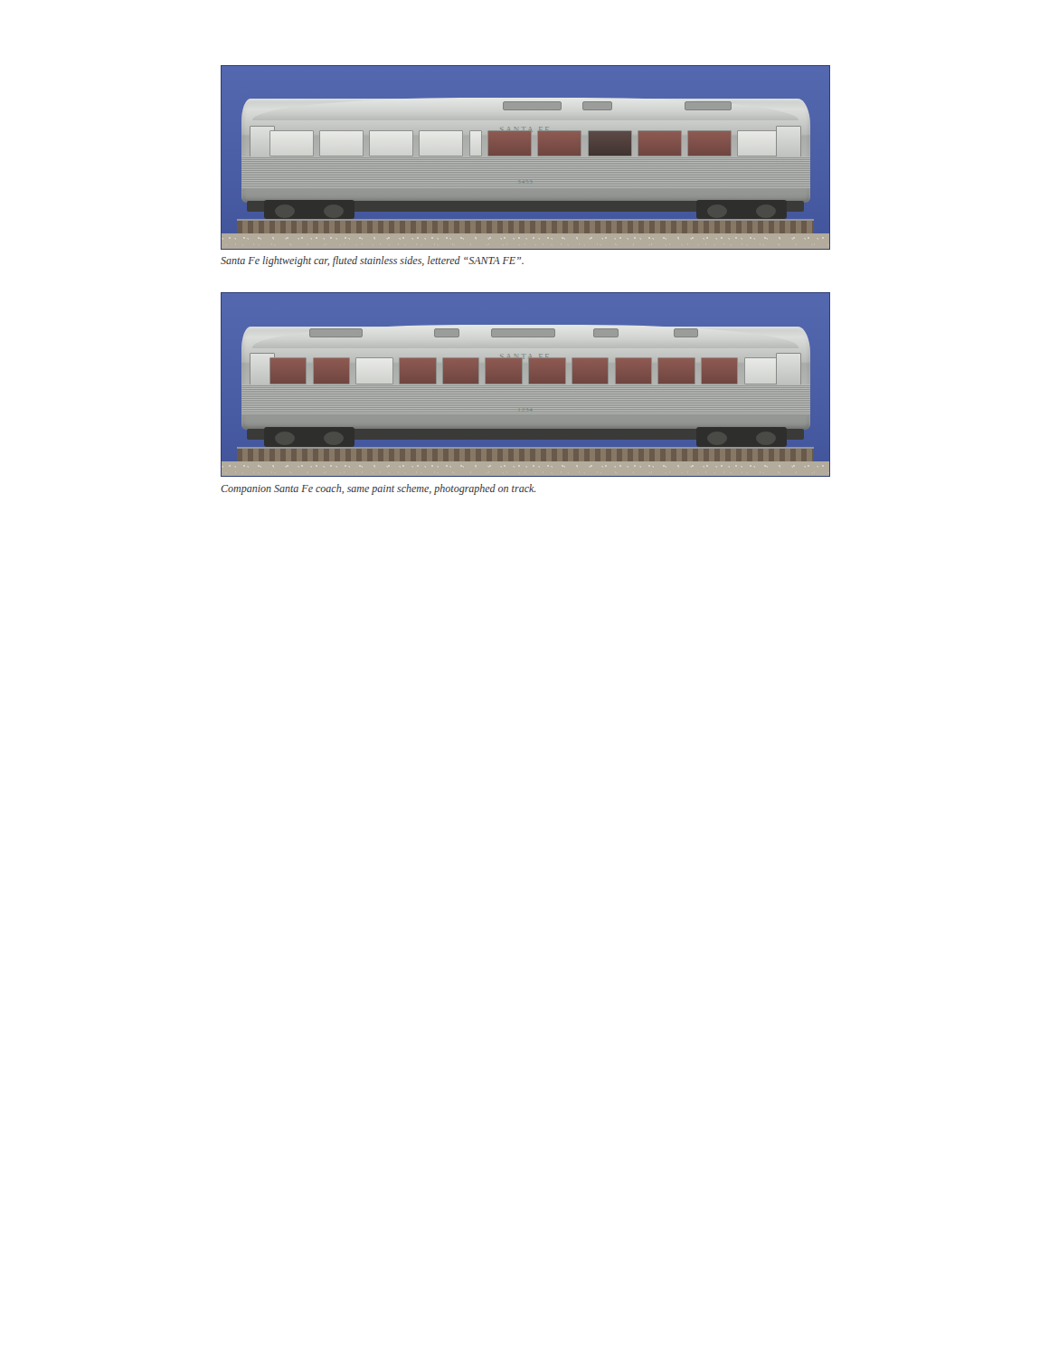Two photographs of Santa Fe streamlined passenger car models
Santa Fe
3453
Santa Fe lightweight car, fluted stainless sides, lettered “SANTA FE”.
Santa Fe
1234
Companion Santa Fe coach, same paint scheme, photographed on track.